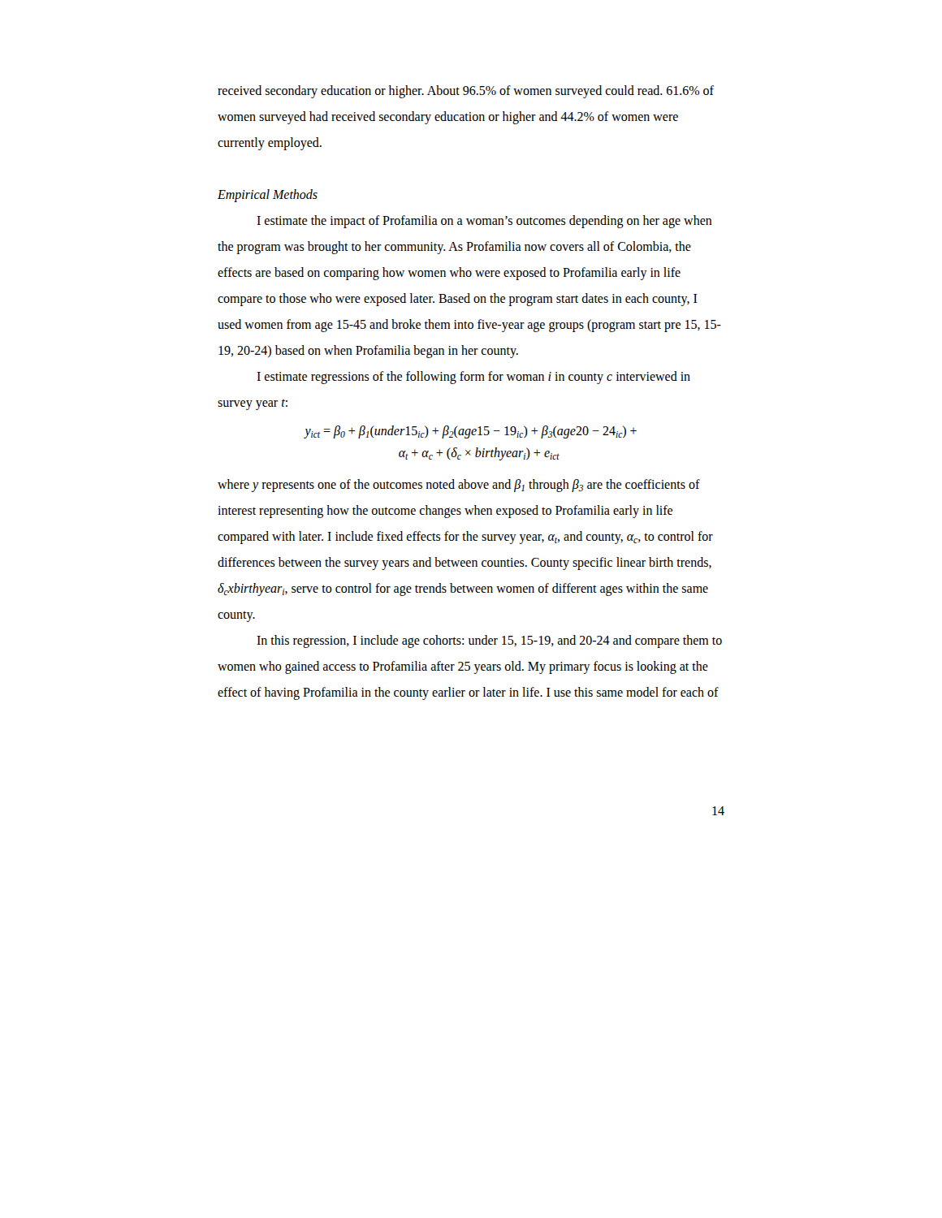received secondary education or higher. About 96.5% of women surveyed could read. 61.6% of women surveyed had received secondary education or higher and 44.2% of women were currently employed.
Empirical Methods
I estimate the impact of Profamilia on a woman’s outcomes depending on her age when the program was brought to her community. As Profamilia now covers all of Colombia, the effects are based on comparing how women who were exposed to Profamilia early in life compare to those who were exposed later. Based on the program start dates in each county, I used women from age 15-45 and broke them into five-year age groups (program start pre 15, 15-19, 20-24) based on when Profamilia began in her county.
I estimate regressions of the following form for woman i in county c interviewed in survey year t:
yict = β0 + β1(under15ic) + β2(age15 − 19ic) + β3(age20 − 24ic) + αt + αc + (δc × birthyeari) + eict
where y represents one of the outcomes noted above and β1 through β3 are the coefficients of interest representing how the outcome changes when exposed to Profamilia early in life compared with later. I include fixed effects for the survey year, αt, and county, αc, to control for differences between the survey years and between counties. County specific linear birth trends, δcxbirthyeari, serve to control for age trends between women of different ages within the same county.
In this regression, I include age cohorts: under 15, 15-19, and 20-24 and compare them to women who gained access to Profamilia after 25 years old. My primary focus is looking at the effect of having Profamilia in the county earlier or later in life. I use this same model for each of
14